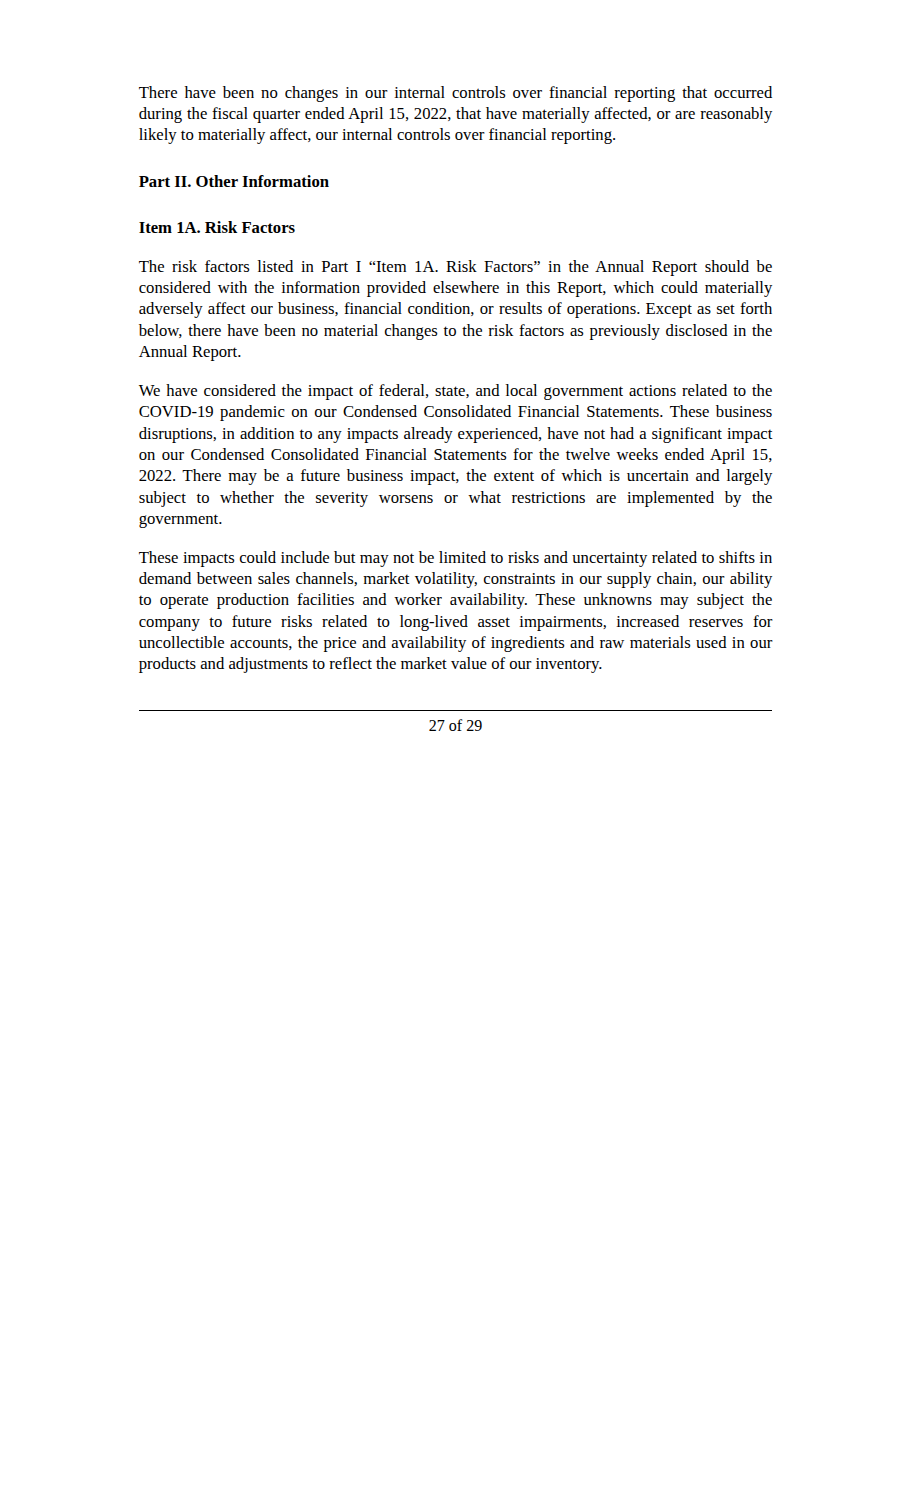There have been no changes in our internal controls over financial reporting that occurred during the fiscal quarter ended April 15, 2022, that have materially affected, or are reasonably likely to materially affect, our internal controls over financial reporting.
Part II. Other Information
Item 1A. Risk Factors
The risk factors listed in Part I “Item 1A. Risk Factors” in the Annual Report should be considered with the information provided elsewhere in this Report, which could materially adversely affect our business, financial condition, or results of operations. Except as set forth below, there have been no material changes to the risk factors as previously disclosed in the Annual Report.
We have considered the impact of federal, state, and local government actions related to the COVID-19 pandemic on our Condensed Consolidated Financial Statements. These business disruptions, in addition to any impacts already experienced, have not had a significant impact on our Condensed Consolidated Financial Statements for the twelve weeks ended April 15, 2022. There may be a future business impact, the extent of which is uncertain and largely subject to whether the severity worsens or what restrictions are implemented by the government.
These impacts could include but may not be limited to risks and uncertainty related to shifts in demand between sales channels, market volatility, constraints in our supply chain, our ability to operate production facilities and worker availability. These unknowns may subject the company to future risks related to long-lived asset impairments, increased reserves for uncollectible accounts, the price and availability of ingredients and raw materials used in our products and adjustments to reflect the market value of our inventory.
27 of 29